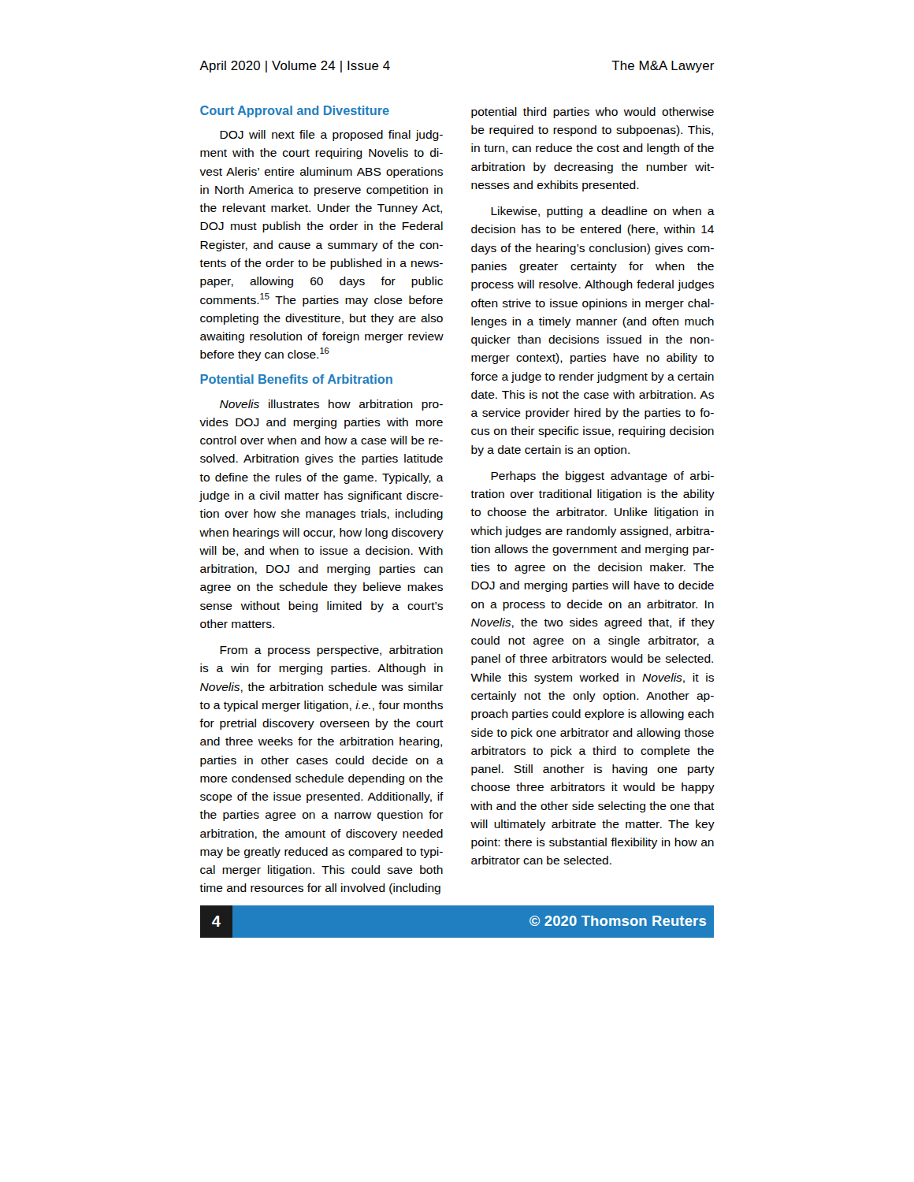April 2020 | Volume 24 | Issue 4
The M&A Lawyer
Court Approval and Divestiture
DOJ will next file a proposed final judgment with the court requiring Novelis to divest Aleris’ entire aluminum ABS operations in North America to preserve competition in the relevant market. Under the Tunney Act, DOJ must publish the order in the Federal Register, and cause a summary of the contents of the order to be published in a newspaper, allowing 60 days for public comments.15 The parties may close before completing the divestiture, but they are also awaiting resolution of foreign merger review before they can close.16
Potential Benefits of Arbitration
Novelis illustrates how arbitration provides DOJ and merging parties with more control over when and how a case will be resolved. Arbitration gives the parties latitude to define the rules of the game. Typically, a judge in a civil matter has significant discretion over how she manages trials, including when hearings will occur, how long discovery will be, and when to issue a decision. With arbitration, DOJ and merging parties can agree on the schedule they believe makes sense without being limited by a court’s other matters.
From a process perspective, arbitration is a win for merging parties. Although in Novelis, the arbitration schedule was similar to a typical merger litigation, i.e., four months for pretrial discovery overseen by the court and three weeks for the arbitration hearing, parties in other cases could decide on a more condensed schedule depending on the scope of the issue presented. Additionally, if the parties agree on a narrow question for arbitration, the amount of discovery needed may be greatly reduced as compared to typical merger litigation. This could save both time and resources for all involved (including
potential third parties who would otherwise be required to respond to subpoenas). This, in turn, can reduce the cost and length of the arbitration by decreasing the number witnesses and exhibits presented.
Likewise, putting a deadline on when a decision has to be entered (here, within 14 days of the hearing’s conclusion) gives companies greater certainty for when the process will resolve. Although federal judges often strive to issue opinions in merger challenges in a timely manner (and often much quicker than decisions issued in the non-merger context), parties have no ability to force a judge to render judgment by a certain date. This is not the case with arbitration. As a service provider hired by the parties to focus on their specific issue, requiring decision by a date certain is an option.
Perhaps the biggest advantage of arbitration over traditional litigation is the ability to choose the arbitrator. Unlike litigation in which judges are randomly assigned, arbitration allows the government and merging parties to agree on the decision maker. The DOJ and merging parties will have to decide on a process to decide on an arbitrator. In Novelis, the two sides agreed that, if they could not agree on a single arbitrator, a panel of three arbitrators would be selected. While this system worked in Novelis, it is certainly not the only option. Another approach parties could explore is allowing each side to pick one arbitrator and allowing those arbitrators to pick a third to complete the panel. Still another is having one party choose three arbitrators it would be happy with and the other side selecting the one that will ultimately arbitrate the matter. The key point: there is substantial flexibility in how an arbitrator can be selected.
4
© 2020 Thomson Reuters